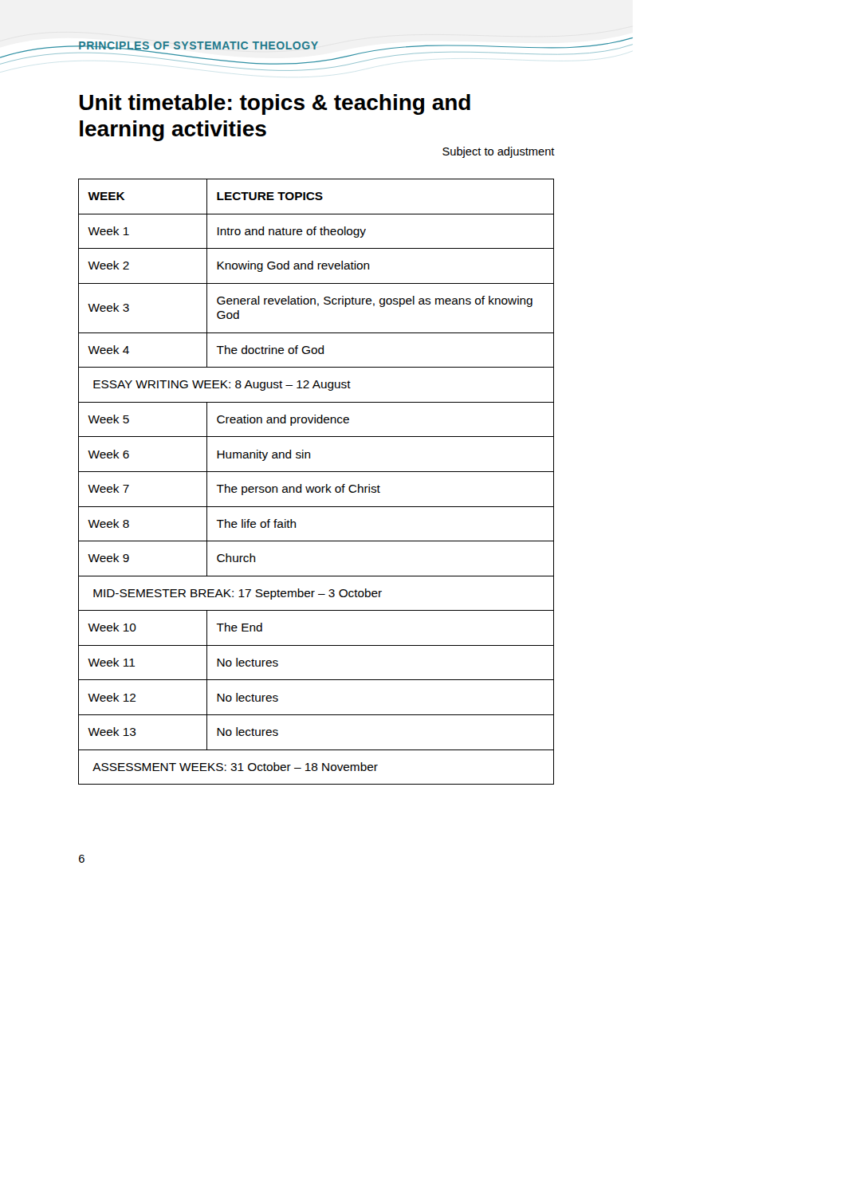Principles of Systematic Theology
Unit timetable: topics & teaching and learning activities
Subject to adjustment
| WEEK | LECTURE TOPICS |
| --- | --- |
| Week 1 | Intro and nature of theology |
| Week 2 | Knowing God and revelation |
| Week 3 | General revelation, Scripture, gospel as means of knowing God |
| Week 4 | The doctrine of God |
| ESSAY WRITING WEEK: 8 August – 12 August |
| Week 5 | Creation and providence |
| Week 6 | Humanity and sin |
| Week 7 | The person and work of Christ |
| Week 8 | The life of faith |
| Week 9 | Church |
| MID-SEMESTER BREAK: 17 September – 3 October |
| Week 10 | The End |
| Week 11 | No lectures |
| Week 12 | No lectures |
| Week 13 | No lectures |
| ASSESSMENT WEEKS: 31 October – 18 November |
6